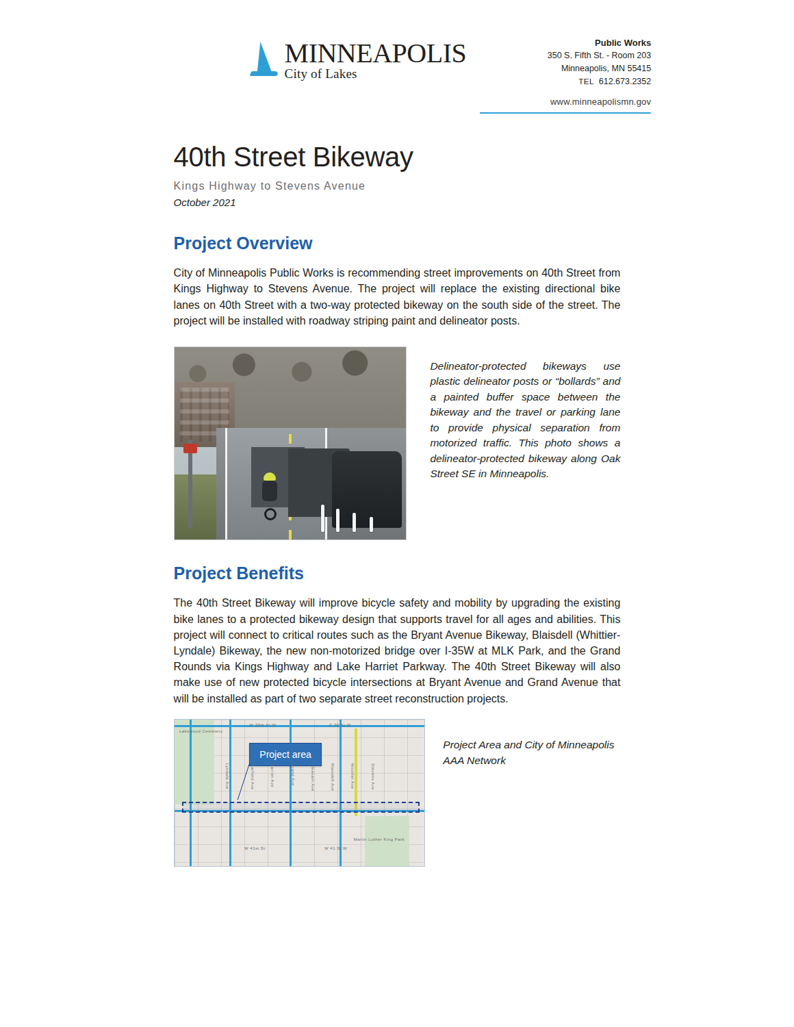MINNEAPOLIS City of Lakes
Public Works
350 S. Fifth St. - Room 203
Minneapolis, MN 55415
TEL 612.673.2352
www.minneapolismn.gov
40th Street Bikeway
Kings Highway to Stevens Avenue
October 2021
Project Overview
City of Minneapolis Public Works is recommending street improvements on 40th Street from Kings Highway to Stevens Avenue. The project will replace the existing directional bike lanes on 40th Street with a two-way protected bikeway on the south side of the street. The project will be installed with roadway striping paint and delineator posts.
Delineator-protected bikeways use plastic delineator posts or “bollards” and a painted buffer space between the bikeway and the travel or parking lane to provide physical separation from motorized traffic. This photo shows a delineator-protected bikeway along Oak Street SE in Minneapolis.
Project Benefits
The 40th Street Bikeway will improve bicycle safety and mobility by upgrading the existing bike lanes to a protected bikeway design that supports travel for all ages and abilities. This project will connect to critical routes such as the Bryant Avenue Bikeway, Blaisdell (Whittier-Lyndale) Bikeway, the new non-motorized bridge over I-35W at MLK Park, and the Grand Rounds via Kings Highway and Lake Harriet Parkway. The 40th Street Bikeway will also make use of new protected bicycle intersections at Bryant Avenue and Grand Avenue that will be installed as part of two separate street reconstruction projects.
Project area
W 39th St W E 39 St W W 41st St W 41 St W Martin Luther King Park Lakewood Cemetery Lyndale Ave Garfield Ave Harriet Ave Grand Ave Pleasant Ave Blaisdell Ave Nicollet Ave Stevens Ave
Project Area and City of Minneapolis AAA Network